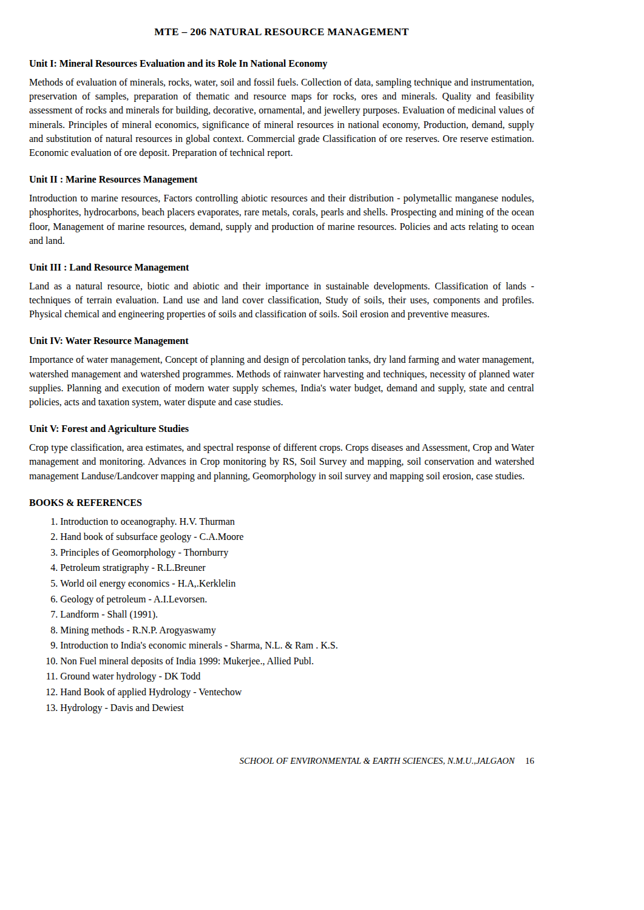MTE – 206 NATURAL RESOURCE MANAGEMENT
Unit I: Mineral Resources Evaluation and its Role In National Economy
Methods of evaluation of minerals, rocks, water, soil and fossil fuels. Collection of data, sampling technique and instrumentation, preservation of samples, preparation of thematic and resource maps for rocks, ores and minerals. Quality and feasibility assessment of rocks and minerals for building, decorative, ornamental, and jewellery purposes. Evaluation of medicinal values of minerals. Principles of mineral economics, significance of mineral resources in national economy, Production, demand, supply and substitution of natural resources in global context. Commercial grade Classification of ore reserves. Ore reserve estimation. Economic evaluation of ore deposit. Preparation of technical report.
Unit II : Marine Resources Management
Introduction to marine resources, Factors controlling abiotic resources and their distribution - polymetallic manganese nodules, phosphorites, hydrocarbons, beach placers evaporates, rare metals, corals, pearls and shells. Prospecting and mining of the ocean floor, Management of marine resources, demand, supply and production of marine resources. Policies and acts relating to ocean and land.
Unit III : Land Resource Management
Land as a natural resource, biotic and abiotic and their importance in sustainable developments. Classification of lands - techniques of terrain evaluation. Land use and land cover classification, Study of soils, their uses, components and profiles. Physical chemical and engineering properties of soils and classification of soils. Soil erosion and preventive measures.
Unit IV: Water Resource Management
Importance of water management, Concept of planning and design of percolation tanks, dry land farming and water management, watershed management and watershed programmes. Methods of rainwater harvesting and techniques, necessity of planned water supplies. Planning and execution of modern water supply schemes, India's water budget, demand and supply, state and central policies, acts and taxation system, water dispute and case studies.
Unit V: Forest and Agriculture Studies
Crop type classification, area estimates, and spectral response of different crops. Crops diseases and Assessment, Crop and Water management and monitoring. Advances in Crop monitoring by RS, Soil Survey and mapping, soil conservation and watershed management Landuse/Landcover mapping and planning, Geomorphology in soil survey and mapping soil erosion, case studies.
BOOKS & REFERENCES
Introduction to oceanography. H.V. Thurman
Hand book of subsurface geology - C.A.Moore
Principles of Geomorphology - Thornburry
Petroleum stratigraphy - R.L.Breuner
World oil energy economics - H.A,.Kerklelin
Geology of petroleum - A.I.Levorsen.
Landform - Shall (1991).
Mining methods - R.N.P. Arogyaswamy
Introduction to India's economic minerals - Sharma, N.L. & Ram . K.S.
Non Fuel mineral deposits of India 1999: Mukerjee., Allied Publ.
Ground water hydrology - DK Todd
Hand Book of applied Hydrology - Ventechow
Hydrology - Davis and Dewiest
SCHOOL OF ENVIRONMENTAL & EARTH SCIENCES, N.M.U.,JALGAON16